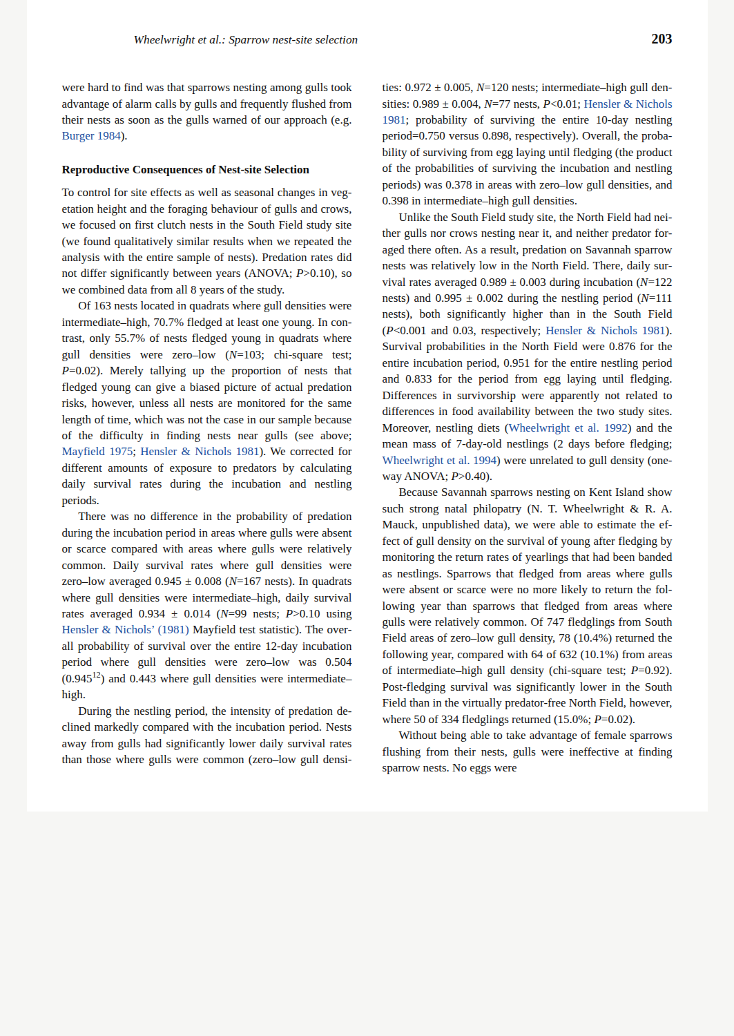Wheelwright et al.: Sparrow nest-site selection 203
were hard to find was that sparrows nesting among gulls took advantage of alarm calls by gulls and frequently flushed from their nests as soon as the gulls warned of our approach (e.g. Burger 1984).
Reproductive Consequences of Nest-site Selection
To control for site effects as well as seasonal changes in vegetation height and the foraging behaviour of gulls and crows, we focused on first clutch nests in the South Field study site (we found qualitatively similar results when we repeated the analysis with the entire sample of nests). Predation rates did not differ significantly between years (ANOVA; P>0.10), so we combined data from all 8 years of the study.
Of 163 nests located in quadrats where gull densities were intermediate–high, 70.7% fledged at least one young. In contrast, only 55.7% of nests fledged young in quadrats where gull densities were zero–low (N=103; chi-square test; P=0.02). Merely tallying up the proportion of nests that fledged young can give a biased picture of actual predation risks, however, unless all nests are monitored for the same length of time, which was not the case in our sample because of the difficulty in finding nests near gulls (see above; Mayfield 1975; Hensler & Nichols 1981). We corrected for different amounts of exposure to predators by calculating daily survival rates during the incubation and nestling periods.
There was no difference in the probability of predation during the incubation period in areas where gulls were absent or scarce compared with areas where gulls were relatively common. Daily survival rates where gull densities were zero–low averaged 0.945 ± 0.008 (N=167 nests). In quadrats where gull densities were intermediate–high, daily survival rates averaged 0.934 ± 0.014 (N=99 nests; P>0.10 using Hensler & Nichols’ (1981) Mayfield test statistic). The overall probability of survival over the entire 12-day incubation period where gull densities were zero–low was 0.504 (0.94512) and 0.443 where gull densities were intermediate–high.
During the nestling period, the intensity of predation declined markedly compared with the incubation period. Nests away from gulls had significantly lower daily survival rates than those where gulls were common (zero–low gull densities: 0.972 ± 0.005, N=120 nests; intermediate–high gull densities: 0.989 ± 0.004, N=77 nests, P<0.01; Hensler & Nichols 1981; probability of surviving the entire 10-day nestling period=0.750 versus 0.898, respectively). Overall, the probability of surviving from egg laying until fledging (the product of the probabilities of surviving the incubation and nestling periods) was 0.378 in areas with zero–low gull densities, and 0.398 in intermediate–high gull densities.
Unlike the South Field study site, the North Field had neither gulls nor crows nesting near it, and neither predator foraged there often. As a result, predation on Savannah sparrow nests was relatively low in the North Field. There, daily survival rates averaged 0.989 ± 0.003 during incubation (N=122 nests) and 0.995 ± 0.002 during the nestling period (N=111 nests), both significantly higher than in the South Field (P<0.001 and 0.03, respectively; Hensler & Nichols 1981). Survival probabilities in the North Field were 0.876 for the entire incubation period, 0.951 for the entire nestling period and 0.833 for the period from egg laying until fledging. Differences in survivorship were apparently not related to differences in food availability between the two study sites. Moreover, nestling diets (Wheelwright et al. 1992) and the mean mass of 7-day-old nestlings (2 days before fledging; Wheelwright et al. 1994) were unrelated to gull density (one-way ANOVA; P>0.40).
Because Savannah sparrows nesting on Kent Island show such strong natal philopatry (N. T. Wheelwright & R. A. Mauck, unpublished data), we were able to estimate the effect of gull density on the survival of young after fledging by monitoring the return rates of yearlings that had been banded as nestlings. Sparrows that fledged from areas where gulls were absent or scarce were no more likely to return the following year than sparrows that fledged from areas where gulls were relatively common. Of 747 fledglings from South Field areas of zero–low gull density, 78 (10.4%) returned the following year, compared with 64 of 632 (10.1%) from areas of intermediate–high gull density (chi-square test; P=0.92). Post-fledging survival was significantly lower in the South Field than in the virtually predator-free North Field, however, where 50 of 334 fledglings returned (15.0%; P=0.02).
Without being able to take advantage of female sparrows flushing from their nests, gulls were ineffective at finding sparrow nests. No eggs were